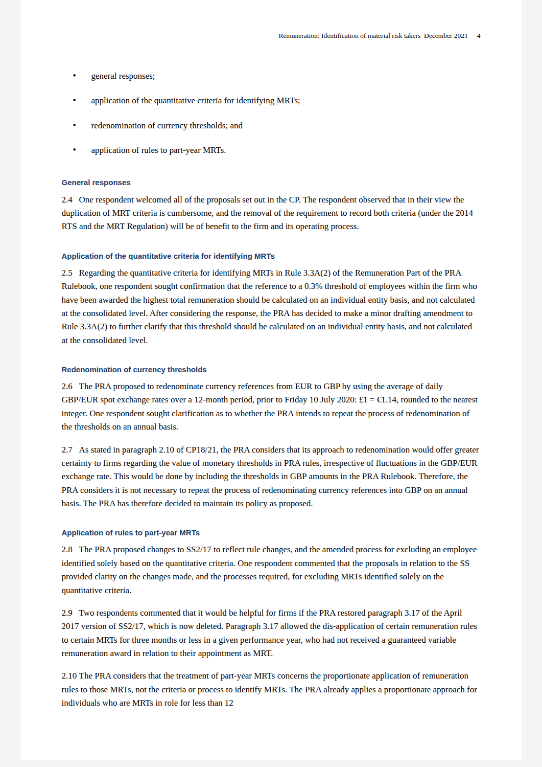Remuneration: Identification of material risk takers December 20214
general responses;
application of the quantitative criteria for identifying MRTs;
redenomination of currency thresholds; and
application of rules to part-year MRTs.
General responses
2.4 One respondent welcomed all of the proposals set out in the CP. The respondent observed that in their view the duplication of MRT criteria is cumbersome, and the removal of the requirement to record both criteria (under the 2014 RTS and the MRT Regulation) will be of benefit to the firm and its operating process.
Application of the quantitative criteria for identifying MRTs
2.5 Regarding the quantitative criteria for identifying MRTs in Rule 3.3A(2) of the Remuneration Part of the PRA Rulebook, one respondent sought confirmation that the reference to a 0.3% threshold of employees within the firm who have been awarded the highest total remuneration should be calculated on an individual entity basis, and not calculated at the consolidated level. After considering the response, the PRA has decided to make a minor drafting amendment to Rule 3.3A(2) to further clarify that this threshold should be calculated on an individual entity basis, and not calculated at the consolidated level.
Redenomination of currency thresholds
2.6 The PRA proposed to redenominate currency references from EUR to GBP by using the average of daily GBP/EUR spot exchange rates over a 12-month period, prior to Friday 10 July 2020: £1 = €1.14, rounded to the nearest integer. One respondent sought clarification as to whether the PRA intends to repeat the process of redenomination of the thresholds on an annual basis.
2.7 As stated in paragraph 2.10 of CP18/21, the PRA considers that its approach to redenomination would offer greater certainty to firms regarding the value of monetary thresholds in PRA rules, irrespective of fluctuations in the GBP/EUR exchange rate. This would be done by including the thresholds in GBP amounts in the PRA Rulebook. Therefore, the PRA considers it is not necessary to repeat the process of redenominating currency references into GBP on an annual basis. The PRA has therefore decided to maintain its policy as proposed.
Application of rules to part-year MRTs
2.8 The PRA proposed changes to SS2/17 to reflect rule changes, and the amended process for excluding an employee identified solely based on the quantitative criteria. One respondent commented that the proposals in relation to the SS provided clarity on the changes made, and the processes required, for excluding MRTs identified solely on the quantitative criteria.
2.9 Two respondents commented that it would be helpful for firms if the PRA restored paragraph 3.17 of the April 2017 version of SS2/17, which is now deleted. Paragraph 3.17 allowed the dis-application of certain remuneration rules to certain MRTs for three months or less in a given performance year, who had not received a guaranteed variable remuneration award in relation to their appointment as MRT.
2.10 The PRA considers that the treatment of part-year MRTs concerns the proportionate application of remuneration rules to those MRTs, not the criteria or process to identify MRTs. The PRA already applies a proportionate approach for individuals who are MRTs in role for less than 12